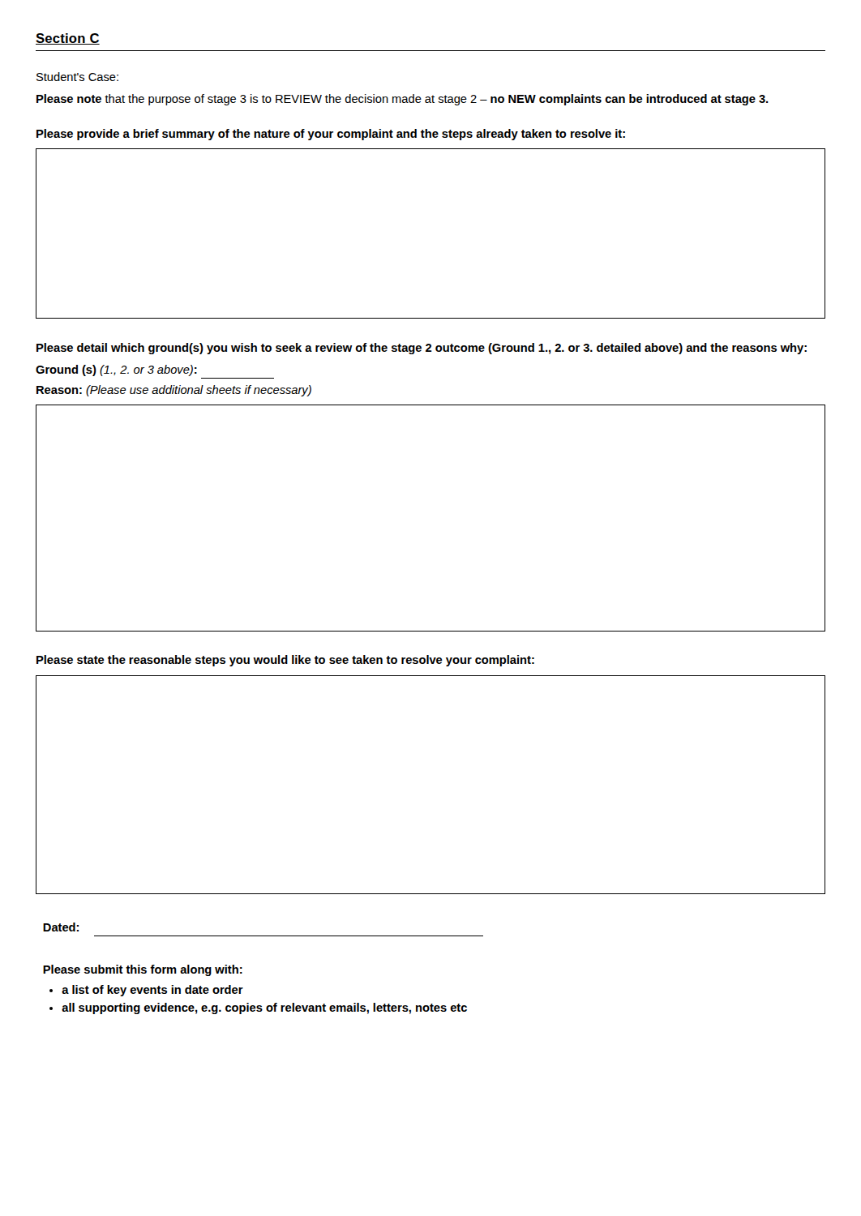Section C
Student's Case:
Please note that the purpose of stage 3 is to REVIEW the decision made at stage 2 – no NEW complaints can be introduced at stage 3.
Please provide a brief summary of the nature of your complaint and the steps already taken to resolve it:
Please detail which ground(s) you wish to seek a review of the stage 2 outcome (Ground 1., 2. or 3. detailed above) and the reasons why:
Ground (s) (1., 2. or 3 above):
Reason: (Please use additional sheets if necessary)
Please state the reasonable steps you would like to see taken to resolve your complaint:
Dated:
Please submit this form along with:
a list of key events in date order
all supporting evidence, e.g. copies of relevant emails, letters, notes etc